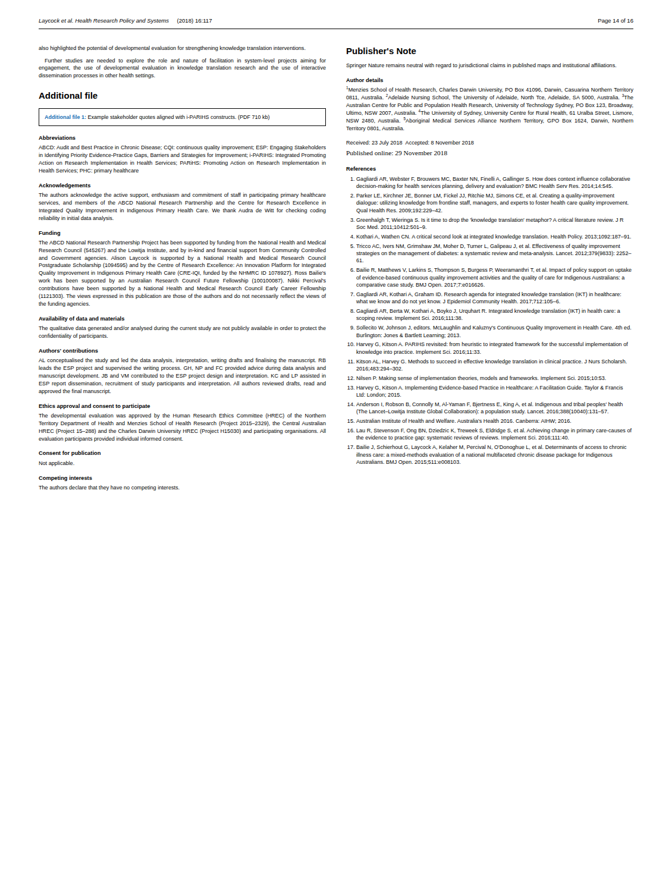Laycock et al. Health Research Policy and Systems (2018) 16:117
Page 14 of 16
also highlighted the potential of developmental evaluation for strengthening knowledge translation interventions.
Further studies are needed to explore the role and nature of facilitation in system-level projects aiming for engagement, the use of developmental evaluation in knowledge translation research and the use of interactive dissemination processes in other health settings.
Additional file
Additional file 1: Example stakeholder quotes aligned with i-PARIHS constructs. (PDF 710 kb)
Abbreviations
ABCD: Audit and Best Practice in Chronic Disease; CQI: continuous quality improvement; ESP: Engaging Stakeholders in Identifying Priority Evidence-Practice Gaps, Barriers and Strategies for Improvement; i-PARIHS: Integrated Promoting Action on Research Implementation in Health Services; PARiHS: Promoting Action on Research Implementation in Health Services; PHC: primary healthcare
Acknowledgements
The authors acknowledge the active support, enthusiasm and commitment of staff in participating primary healthcare services, and members of the ABCD National Research Partnership and the Centre for Research Excellence in Integrated Quality Improvement in Indigenous Primary Health Care. We thank Audra de Witt for checking coding reliability in initial data analysis.
Funding
The ABCD National Research Partnership Project has been supported by funding from the National Health and Medical Research Council (545267) and the Lowitja Institute, and by in-kind and financial support from Community Controlled and Government agencies. Alison Laycock is supported by a National Health and Medical Research Council Postgraduate Scholarship (1094595) and by the Centre of Research Excellence: An Innovation Platform for Integrated Quality Improvement in Indigenous Primary Health Care (CRE-IQI, funded by the NHMRC ID 1078927). Ross Bailie's work has been supported by an Australian Research Council Future Fellowship (100100087). Nikki Percival's contributions have been supported by a National Health and Medical Research Council Early Career Fellowship (1121303). The views expressed in this publication are those of the authors and do not necessarily reflect the views of the funding agencies.
Availability of data and materials
The qualitative data generated and/or analysed during the current study are not publicly available in order to protect the confidentiality of participants.
Authors' contributions
AL conceptualised the study and led the data analysis, interpretation, writing drafts and finalising the manuscript. RB leads the ESP project and supervised the writing process. GH, NP and FC provided advice during data analysis and manuscript development. JB and VM contributed to the ESP project design and interpretation. KC and LP assisted in ESP report dissemination, recruitment of study participants and interpretation. All authors reviewed drafts, read and approved the final manuscript.
Ethics approval and consent to participate
The developmental evaluation was approved by the Human Research Ethics Committee (HREC) of the Northern Territory Department of Health and Menzies School of Health Research (Project 2015–2329), the Central Australian HREC (Project 15–288) and the Charles Darwin University HREC (Project H15030) and participating organisations. All evaluation participants provided individual informed consent.
Consent for publication
Not applicable.
Competing interests
The authors declare that they have no competing interests.
Publisher's Note
Springer Nature remains neutral with regard to jurisdictional claims in published maps and institutional affiliations.
Author details
1Menzies School of Health Research, Charles Darwin University, PO Box 41096, Darwin, Casuarina Northern Territory 0811, Australia. 2Adelaide Nursing School, The University of Adelaide, North Tce, Adelaide, SA 5000, Australia. 3The Australian Centre for Public and Population Health Research, University of Technology Sydney, PO Box 123, Broadway, Ultimo, NSW 2007, Australia. 4The University of Sydney, University Centre for Rural Health, 61 Uralba Street, Lismore, NSW 2480, Australia. 5Aboriginal Medical Services Alliance Northern Territory, GPO Box 1624, Darwin, Northern Territory 0801, Australia.
Received: 23 July 2018 Accepted: 8 November 2018
Published online: 29 November 2018
References
Gagliardi AR, Webster F, Brouwers MC, Baxter NN, Finelli A, Gallinger S. How does context influence collaborative decision-making for health services planning, delivery and evaluation? BMC Health Serv Res. 2014;14:545.
Parker LE, Kirchner JE, Bonner LM, Fickel JJ, Ritchie MJ, Simons CE, et al. Creating a quality-improvement dialogue: utilizing knowledge from frontline staff, managers, and experts to foster health care quality improvement. Qual Health Res. 2009;192:229–42.
Greenhalgh T, Wieringa S. Is it time to drop the 'knowledge translation' metaphor? A critical literature review. J R Soc Med. 2011;10412:501–9.
Kothari A, Wathen CN. A critical second look at integrated knowledge translation. Health Policy. 2013;1092:187–91.
Tricco AC, Ivers NM, Grimshaw JM, Moher D, Turner L, Galipeau J, et al. Effectiveness of quality improvement strategies on the management of diabetes: a systematic review and meta-analysis. Lancet. 2012;379(9833): 2252–61.
Bailie R, Matthews V, Larkins S, Thompson S, Burgess P, Weeramanthri T, et al. Impact of policy support on uptake of evidence-based continuous quality improvement activities and the quality of care for Indigenous Australians: a comparative case study. BMJ Open. 2017;7:e016626.
Gagliardi AR, Kothari A, Graham ID. Research agenda for integrated knowledge translation (IKT) in healthcare: what we know and do not yet know. J Epidemiol Community Health. 2017;712:105–6.
Gagliardi AR, Berta W, Kothari A, Boyko J, Urquhart R. Integrated knowledge translation (IKT) in health care: a scoping review. Implement Sci. 2016;111:38.
Sollecito W, Johnson J, editors. McLaughlin and Kaluzny's Continuous Quality Improvement in Health Care. 4th ed. Burlington: Jones & Bartlett Learning; 2013.
Harvey G, Kitson A. PARIHS revisited: from heuristic to integrated framework for the successful implementation of knowledge into practice. Implement Sci. 2016;11:33.
Kitson AL, Harvey G. Methods to succeed in effective knowledge translation in clinical practice. J Nurs Scholarsh. 2016;483:294–302.
Nilsen P. Making sense of implementation theories, models and frameworks. Implement Sci. 2015;10:53.
Harvey G, Kitson A. Implementing Evidence-based Practice in Healthcare: A Facilitation Guide. Taylor & Francis Ltd: London; 2015.
Anderson I, Robson B, Connolly M, Al-Yaman F, Bjertness E, King A, et al. Indigenous and tribal peoples' health (The Lancet–Lowitja Institute Global Collaboration): a population study. Lancet. 2016;388(10040):131–57.
Australian Institute of Health and Welfare. Australia's Health 2016. Canberra: AIHW; 2016.
Lau R, Stevenson F, Ong BN, Dziedzic K, Treweek S, Eldridge S, et al. Achieving change in primary care-causes of the evidence to practice gap: systematic reviews of reviews. Implement Sci. 2016;111:40.
Bailie J, Schierhout G, Laycock A, Kelaher M, Percival N, O'Donoghue L, et al. Determinants of access to chronic illness care: a mixed-methods evaluation of a national multifaceted chronic disease package for Indigenous Australians. BMJ Open. 2015;511:e008103.